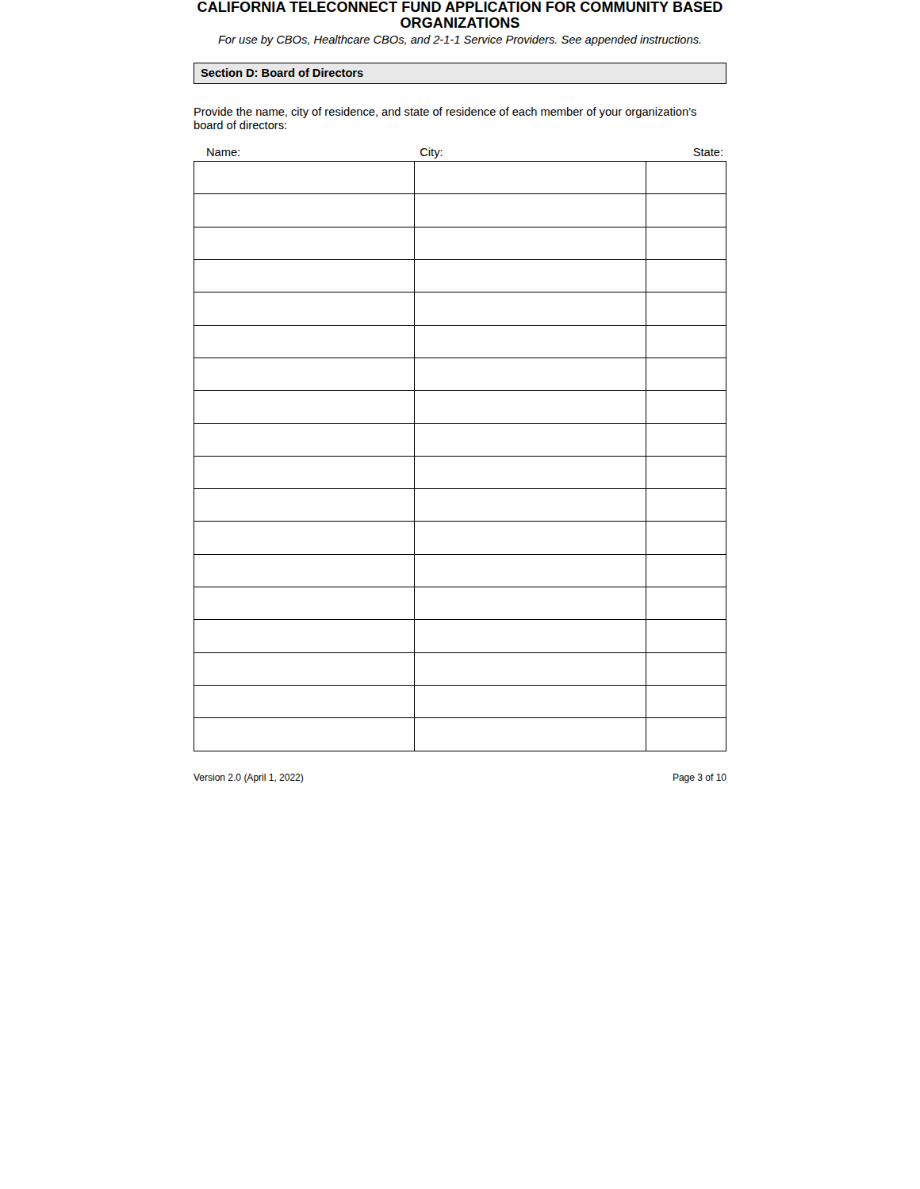CALIFORNIA TELECONNECT FUND APPLICATION FOR COMMUNITY BASED ORGANIZATIONS
For use by CBOs, Healthcare CBOs, and 2-1-1 Service Providers. See appended instructions.
Section D: Board of Directors
Provide the name, city of residence, and state of residence of each member of your organization’s board of directors:
Name:
City:
State:
Version 2.0 (April 1, 2022) Page 3 of 10